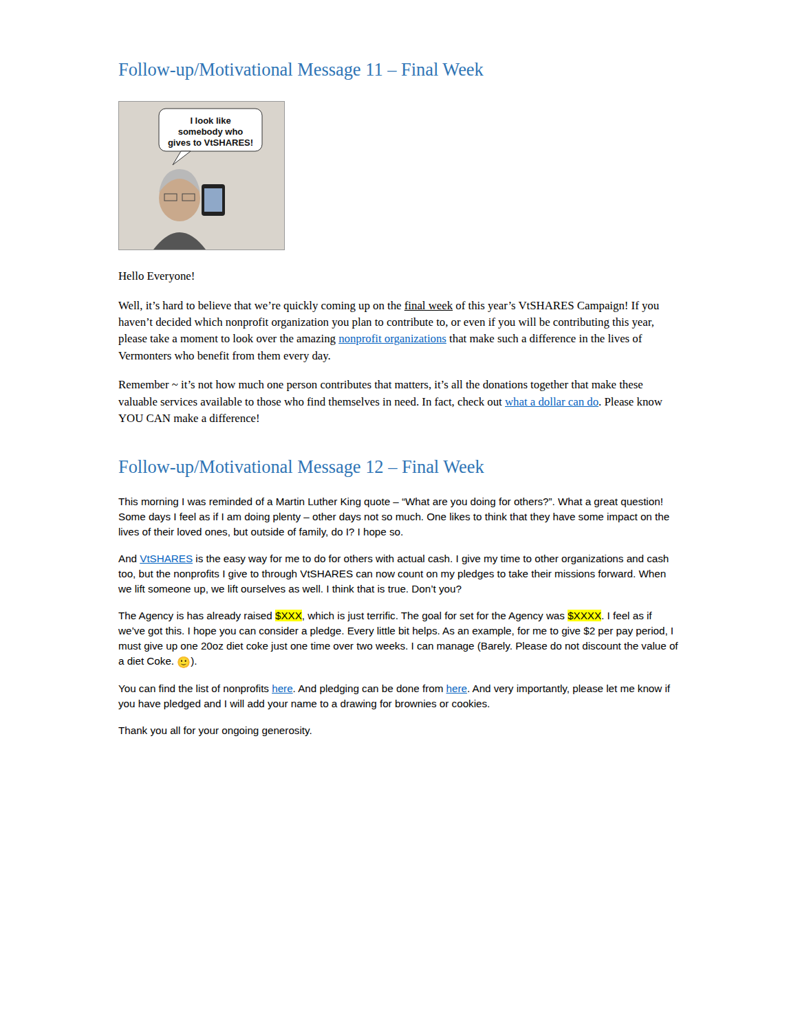Follow-up/Motivational Message 11 – Final Week
Hello Everyone!
Well, it’s hard to believe that we’re quickly coming up on the final week of this year’s VtSHARES Campaign! If you haven’t decided which nonprofit organization you plan to contribute to, or even if you will be contributing this year, please take a moment to look over the amazing nonprofit organizations that make such a difference in the lives of Vermonters who benefit from them every day.
Remember ~ it’s not how much one person contributes that matters, it’s all the donations together that make these valuable services available to those who find themselves in need. In fact, check out what a dollar can do. Please know YOU CAN make a difference!
Follow-up/Motivational Message 12 – Final Week
This morning I was reminded of a Martin Luther King quote – “What are you doing for others?”. What a great question! Some days I feel as if I am doing plenty – other days not so much. One likes to think that they have some impact on the lives of their loved ones, but outside of family, do I? I hope so.
And VtSHARES is the easy way for me to do for others with actual cash. I give my time to other organizations and cash too, but the nonprofits I give to through VtSHARES can now count on my pledges to take their missions forward. When we lift someone up, we lift ourselves as well. I think that is true. Don’t you?
The Agency is has already raised $XXX, which is just terrific. The goal for set for the Agency was $XXXX. I feel as if we’ve got this. I hope you can consider a pledge. Every little bit helps. As an example, for me to give $2 per pay period, I must give up one 20oz diet coke just one time over two weeks. I can manage (Barely. Please do not discount the value of a diet Coke. 🙂).
You can find the list of nonprofits here. And pledging can be done from here. And very importantly, please let me know if you have pledged and I will add your name to a drawing for brownies or cookies.
Thank you all for your ongoing generosity.